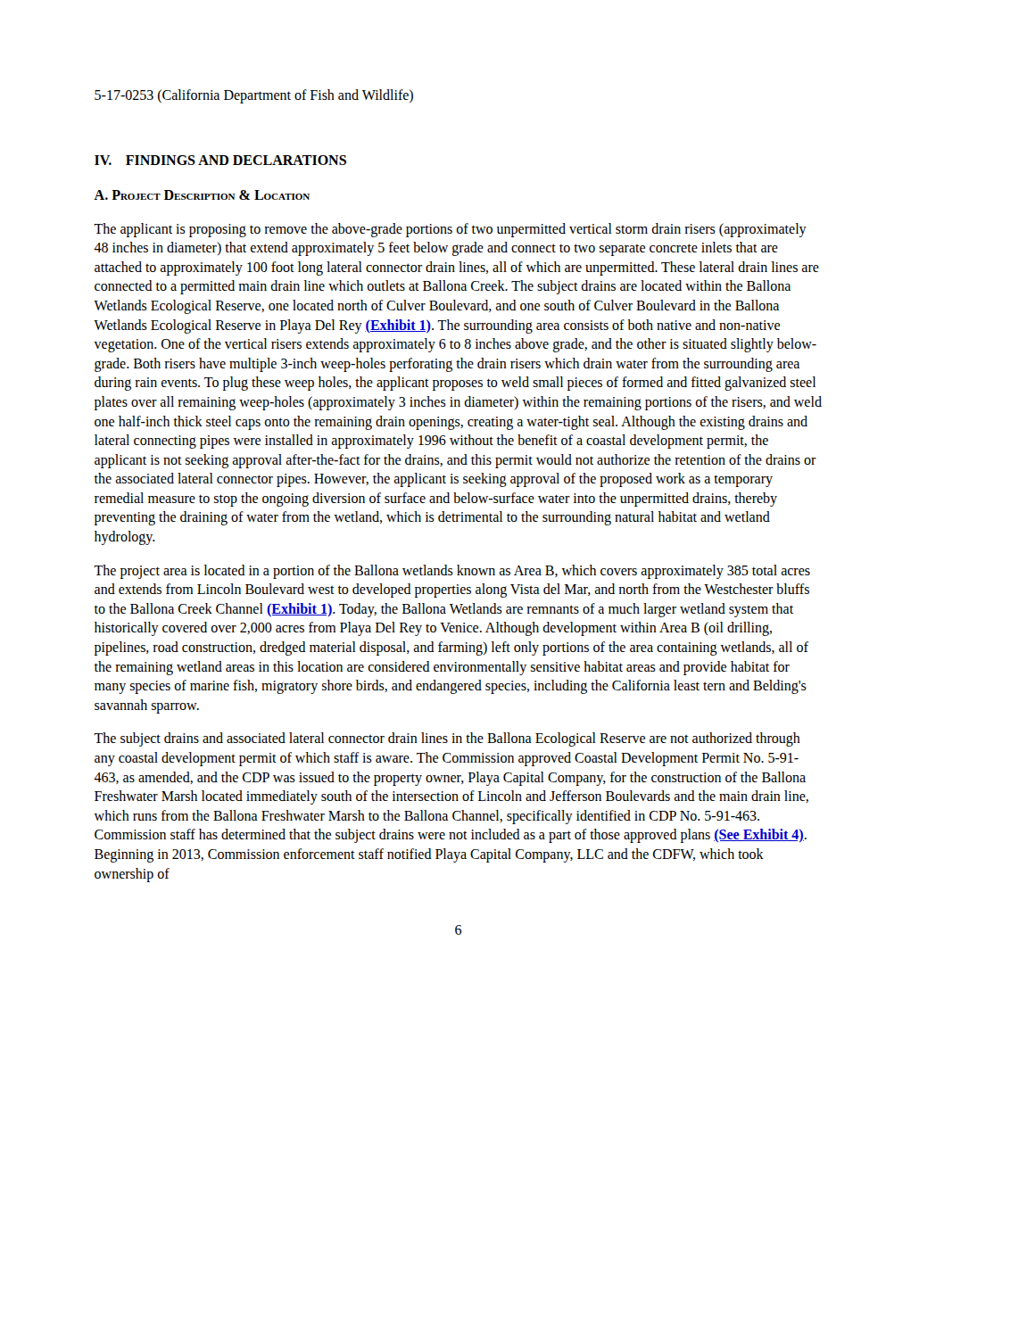5-17-0253 (California Department of Fish and Wildlife)
IV. FINDINGS AND DECLARATIONS
A. Project Description & Location
The applicant is proposing to remove the above-grade portions of two unpermitted vertical storm drain risers (approximately 48 inches in diameter) that extend approximately 5 feet below grade and connect to two separate concrete inlets that are attached to approximately 100 foot long lateral connector drain lines, all of which are unpermitted. These lateral drain lines are connected to a permitted main drain line which outlets at Ballona Creek. The subject drains are located within the Ballona Wetlands Ecological Reserve, one located north of Culver Boulevard, and one south of Culver Boulevard in the Ballona Wetlands Ecological Reserve in Playa Del Rey (Exhibit 1). The surrounding area consists of both native and non-native vegetation. One of the vertical risers extends approximately 6 to 8 inches above grade, and the other is situated slightly below-grade. Both risers have multiple 3-inch weep-holes perforating the drain risers which drain water from the surrounding area during rain events. To plug these weep holes, the applicant proposes to weld small pieces of formed and fitted galvanized steel plates over all remaining weep-holes (approximately 3 inches in diameter) within the remaining portions of the risers, and weld one half-inch thick steel caps onto the remaining drain openings, creating a water-tight seal. Although the existing drains and lateral connecting pipes were installed in approximately 1996 without the benefit of a coastal development permit, the applicant is not seeking approval after-the-fact for the drains, and this permit would not authorize the retention of the drains or the associated lateral connector pipes. However, the applicant is seeking approval of the proposed work as a temporary remedial measure to stop the ongoing diversion of surface and below-surface water into the unpermitted drains, thereby preventing the draining of water from the wetland, which is detrimental to the surrounding natural habitat and wetland hydrology.
The project area is located in a portion of the Ballona wetlands known as Area B, which covers approximately 385 total acres and extends from Lincoln Boulevard west to developed properties along Vista del Mar, and north from the Westchester bluffs to the Ballona Creek Channel (Exhibit 1). Today, the Ballona Wetlands are remnants of a much larger wetland system that historically covered over 2,000 acres from Playa Del Rey to Venice. Although development within Area B (oil drilling, pipelines, road construction, dredged material disposal, and farming) left only portions of the area containing wetlands, all of the remaining wetland areas in this location are considered environmentally sensitive habitat areas and provide habitat for many species of marine fish, migratory shore birds, and endangered species, including the California least tern and Belding's savannah sparrow.
The subject drains and associated lateral connector drain lines in the Ballona Ecological Reserve are not authorized through any coastal development permit of which staff is aware. The Commission approved Coastal Development Permit No. 5-91-463, as amended, and the CDP was issued to the property owner, Playa Capital Company, for the construction of the Ballona Freshwater Marsh located immediately south of the intersection of Lincoln and Jefferson Boulevards and the main drain line, which runs from the Ballona Freshwater Marsh to the Ballona Channel, specifically identified in CDP No. 5-91-463. Commission staff has determined that the subject drains were not included as a part of those approved plans (See Exhibit 4). Beginning in 2013, Commission enforcement staff notified Playa Capital Company, LLC and the CDFW, which took ownership of
6